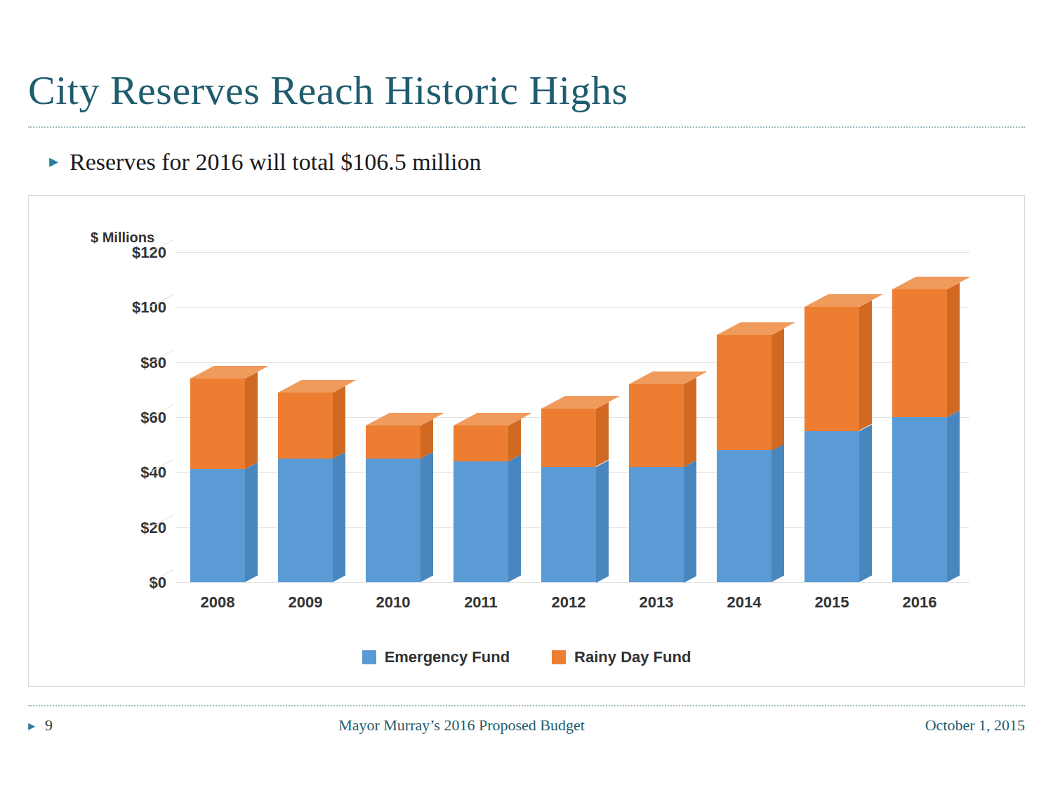City Reserves Reach Historic Highs
▸ Reserves for 2016 will total $106.5 million
$ Millions
$0
$20
$40
$60
$80
$100
$120
2008
2009
2010
2011
2012
2013
2014
2015
2016
Emergency Fund
Rainy Day Fund
▸ 9 Mayor Murray’s 2016 Proposed Budget October 1, 2015